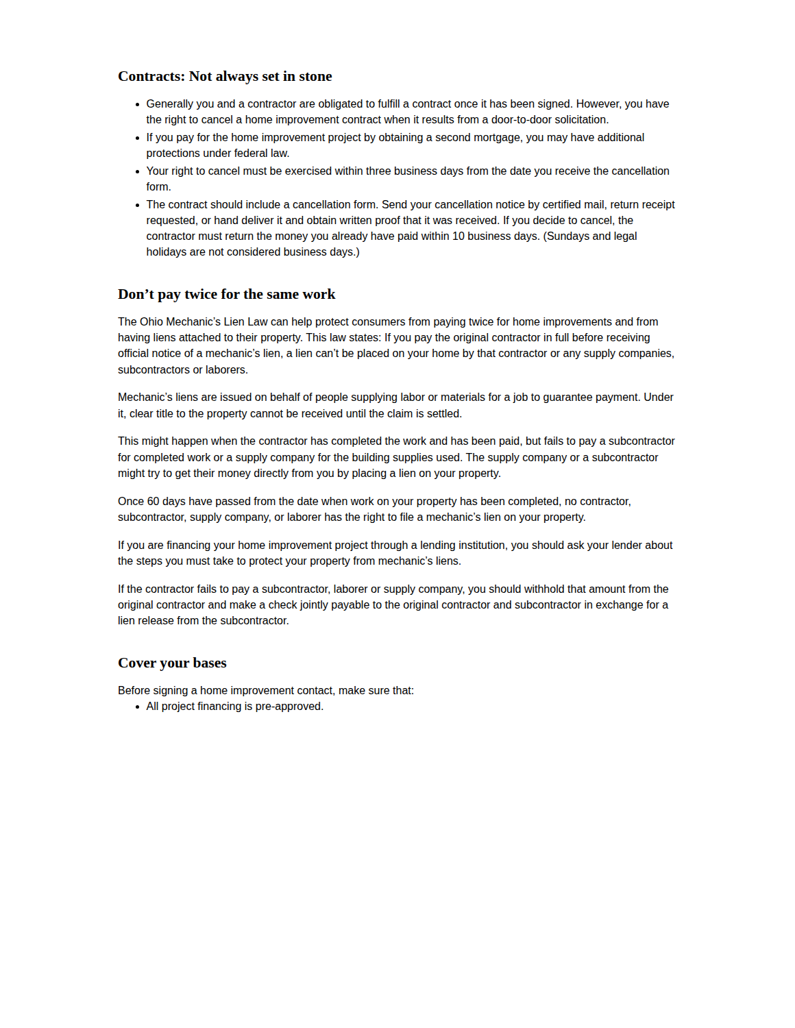Contracts: Not always set in stone
Generally you and a contractor are obligated to fulfill a contract once it has been signed. However, you have the right to cancel a home improvement contract when it results from a door-to-door solicitation.
If you pay for the home improvement project by obtaining a second mortgage, you may have additional protections under federal law.
Your right to cancel must be exercised within three business days from the date you receive the cancellation form.
The contract should include a cancellation form. Send your cancellation notice by certified mail, return receipt requested, or hand deliver it and obtain written proof that it was received. If you decide to cancel, the contractor must return the money you already have paid within 10 business days. (Sundays and legal holidays are not considered business days.)
Don’t pay twice for the same work
The Ohio Mechanic’s Lien Law can help protect consumers from paying twice for home improvements and from having liens attached to their property. This law states: If you pay the original contractor in full before receiving official notice of a mechanic’s lien, a lien can’t be placed on your home by that contractor or any supply companies, subcontractors or laborers.
Mechanic’s liens are issued on behalf of people supplying labor or materials for a job to guarantee payment. Under it, clear title to the property cannot be received until the claim is settled.
This might happen when the contractor has completed the work and has been paid, but fails to pay a subcontractor for completed work or a supply company for the building supplies used. The supply company or a subcontractor might try to get their money directly from you by placing a lien on your property.
Once 60 days have passed from the date when work on your property has been completed, no contractor, subcontractor, supply company, or laborer has the right to file a mechanic’s lien on your property.
If you are financing your home improvement project through a lending institution, you should ask your lender about the steps you must take to protect your property from mechanic’s liens.
If the contractor fails to pay a subcontractor, laborer or supply company, you should withhold that amount from the original contractor and make a check jointly payable to the original contractor and subcontractor in exchange for a lien release from the subcontractor.
Cover your bases
Before signing a home improvement contact, make sure that:
All project financing is pre-approved.